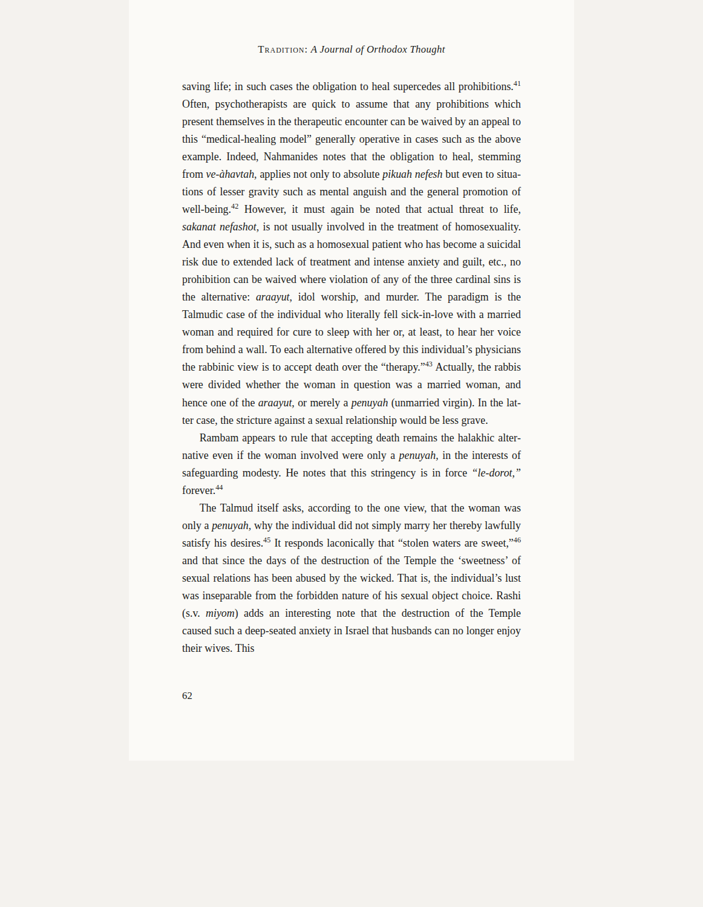Tradition: A Journal of Orthodox Thought
saving life; in such cases the obligation to heal supercedes all prohibitions.41 Often, psychotherapists are quick to assume that any prohibitions which present themselves in the therapeutic encounter can be waived by an appeal to this “medical-healing model” generally operative in cases such as the above example. Indeed, Nahmanides notes that the obligation to heal, stemming from ve-àhavtah, applies not only to absolute pikuah nefesh but even to situations of lesser gravity such as mental anguish and the general promotion of well-being.42 However, it must again be noted that actual threat to life, sakanat nefashot, is not usually involved in the treatment of homosexuality. And even when it is, such as a homosexual patient who has become a suicidal risk due to extended lack of treatment and intense anxiety and guilt, etc., no prohibition can be waived where violation of any of the three cardinal sins is the alternative: araayut, idol worship, and murder. The paradigm is the Talmudic case of the individual who literally fell sick-in-love with a married woman and required for cure to sleep with her or, at least, to hear her voice from behind a wall. To each alternative offered by this individual’s physicians the rabbinic view is to accept death over the “therapy.”43 Actually, the rabbis were divided whether the woman in question was a married woman, and hence one of the araayut, or merely a penuyah (unmarried virgin). In the latter case, the stricture against a sexual relationship would be less grave.
Rambam appears to rule that accepting death remains the halakhic alternative even if the woman involved were only a penuyah, in the interests of safeguarding modesty. He notes that this stringency is in force “le-dorot,” forever.44
The Talmud itself asks, according to the one view, that the woman was only a penuyah, why the individual did not simply marry her thereby lawfully satisfy his desires.45 It responds laconically that “stolen waters are sweet,”46 and that since the days of the destruction of the Temple the ‘sweetness’ of sexual relations has been abused by the wicked. That is, the individual’s lust was inseparable from the forbidden nature of his sexual object choice. Rashi (s.v. miyom) adds an interesting note that the destruction of the Temple caused such a deep-seated anxiety in Israel that husbands can no longer enjoy their wives. This
62